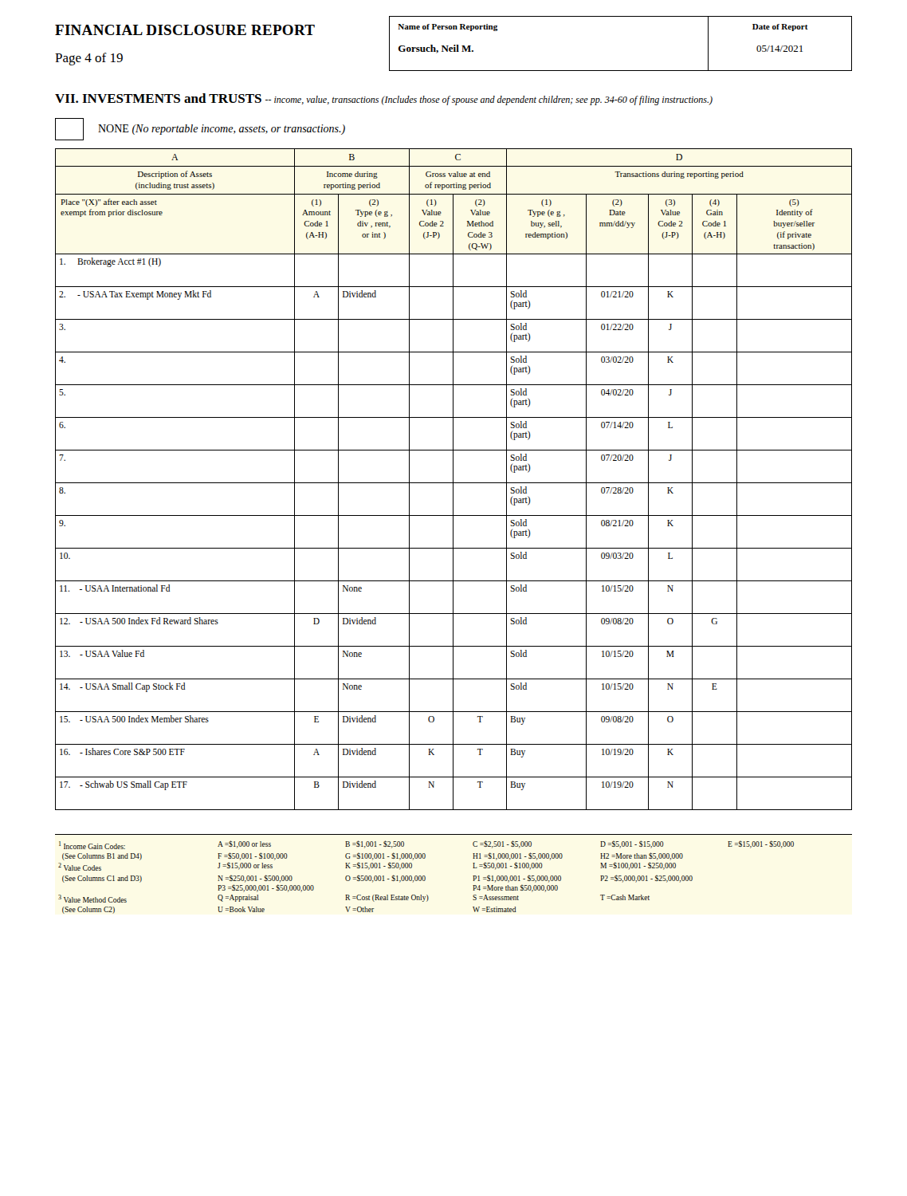| FINANCIAL DISCLOSURE REPORT Page 4 of 19 | Name of Person Reporting Gorsuch, Neil M. | Date of Report 05/14/2021 |
VII. INVESTMENTS and TRUSTS
-- income, value, transactions (Includes those of spouse and dependent children; see pp. 34-60 of filing instructions.)
NONE (No reportable income, assets, or transactions.)
| A | B | C | D |
| --- | --- | --- | --- |
| Description of Assets (including trust assets) | Income during reporting period | Gross value at end of reporting period | Transactions during reporting period |
| Place "(X)" after each asset exempt from prior disclosure | (1) Amount Code 1 (A-H) | (2) Type (e g , div , rent, or int ) | (1) Value Code 2 (J-P) | (2) Value Method Code 3 (Q-W) | (1) Type (e g , buy, sell, redemption) | (2) Date mm/dd/yy | (3) Value Code 2 (J-P) | (4) Gain Code 1 (A-H) | (5) Identity of buyer/seller (if private transaction) |
| 1. Brokerage Acct #1 (H) | | | | | | | | | |
| 2. - USAA Tax Exempt Money Mkt Fd | A | Dividend | | | Sold (part) | 01/21/20 | K | | |
| 3. | | | | | Sold (part) | 01/22/20 | J | | |
| 4. | | | | | Sold (part) | 03/02/20 | K | | |
| 5. | | | | | Sold (part) | 04/02/20 | J | | |
| 6. | | | | | Sold (part) | 07/14/20 | L | | |
| 7. | | | | | Sold (part) | 07/20/20 | J | | |
| 8. | | | | | Sold (part) | 07/28/20 | K | | |
| 9. | | | | | Sold (part) | 08/21/20 | K | | |
| 10. | | | | | Sold | 09/03/20 | L | | |
| 11. - USAA International Fd | | None | | | Sold | 10/15/20 | N | | |
| 12. - USAA 500 Index Fd Reward Shares | D | Dividend | | | Sold | 09/08/20 | O | G | |
| 13. - USAA Value Fd | | None | | | Sold | 10/15/20 | M | | |
| 14. - USAA Small Cap Stock Fd | | None | | | Sold | 10/15/20 | N | E | |
| 15. - USAA 500 Index Member Shares | E | Dividend | O | T | Buy | 09/08/20 | O | | |
| 16. - Ishares Core S&P 500 ETF | A | Dividend | K | T | Buy | 10/19/20 | K | | |
| 17. - Schwab US Small Cap ETF | B | Dividend | N | T | Buy | 10/19/20 | N | | |
| 1 Income Gain Codes: | A =$1,000 or less | B =$1,001 - $2,500 | C =$2,501 - $5,000 | D =$5,001 - $15,000 | E =$15,001 - $50,000 |
| (See Columns B1 and D4) | F =$50,001 - $100,000 | G =$100,001 - $1,000,000 | H1 =$1,000,001 - $5,000,000 | H2 =More than $5,000,000 | |
| 2 Value Codes | J =$15,000 or less | K =$15,001 - $50,000 | L =$50,001 - $100,000 | M =$100,001 - $250,000 | |
| (See Columns C1 and D3) | N =$250,001 - $500,000 | O =$500,001 - $1,000,000 | P1 =$1,000,001 - $5,000,000 | P2 =$5,000,001 - $25,000,000 | |
| | P3 =$25,000,001 - $50,000,000 | | P4 =More than $50,000,000 | | |
| 3 Value Method Codes | Q =Appraisal | R =Cost (Real Estate Only) | S =Assessment | T =Cash Market | |
| (See Column C2) | U =Book Value | V =Other | W =Estimated | | |